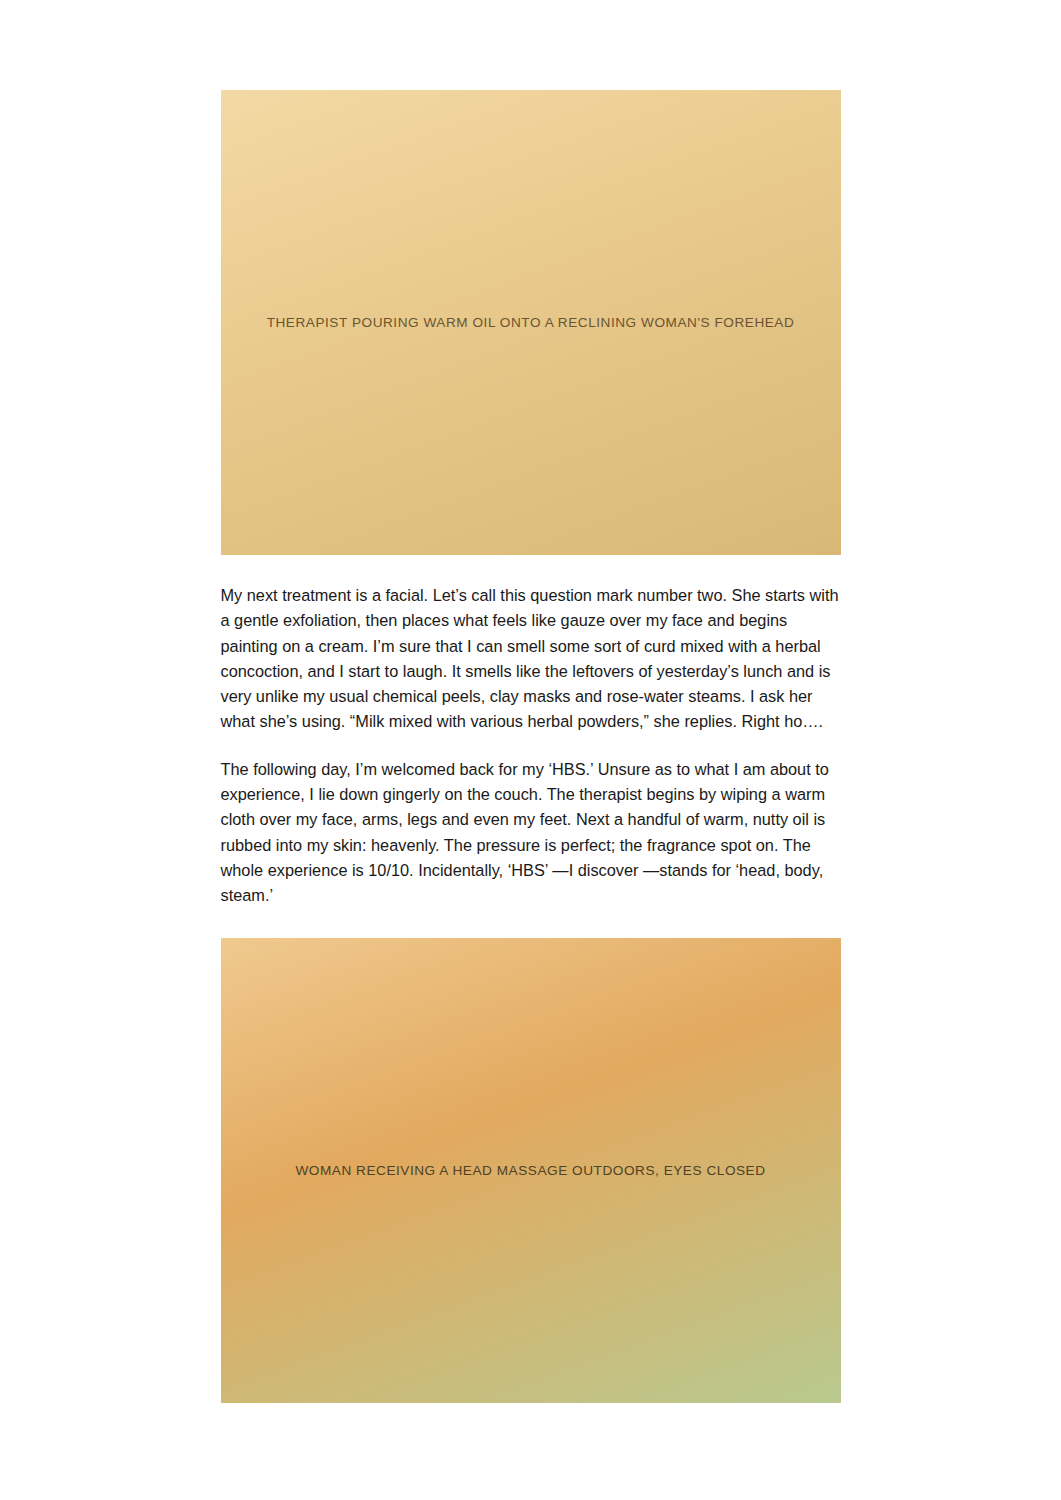Therapist pouring warm oil onto a reclining woman's forehead
My next treatment is a facial. Let’s call this question mark number two. She starts with a gentle exfoliation, then places what feels like gauze over my face and begins painting on a cream. I’m sure that I can smell some sort of curd mixed with a herbal concoction, and I start to laugh. It smells like the leftovers of yesterday’s lunch and is very unlike my usual chemical peels, clay masks and rose-water steams. I ask her what she’s using. “Milk mixed with various herbal powders,” she replies. Right ho….
The following day, I’m welcomed back for my ‘HBS.’ Unsure as to what I am about to experience, I lie down gingerly on the couch. The therapist begins by wiping a warm cloth over my face, arms, legs and even my feet. Next a handful of warm, nutty oil is rubbed into my skin: heavenly. The pressure is perfect; the fragrance spot on. The whole experience is 10/10. Incidentally, ‘HBS’ —I discover —stands for ‘head, body, steam.’
Woman receiving a head massage outdoors, eyes closed